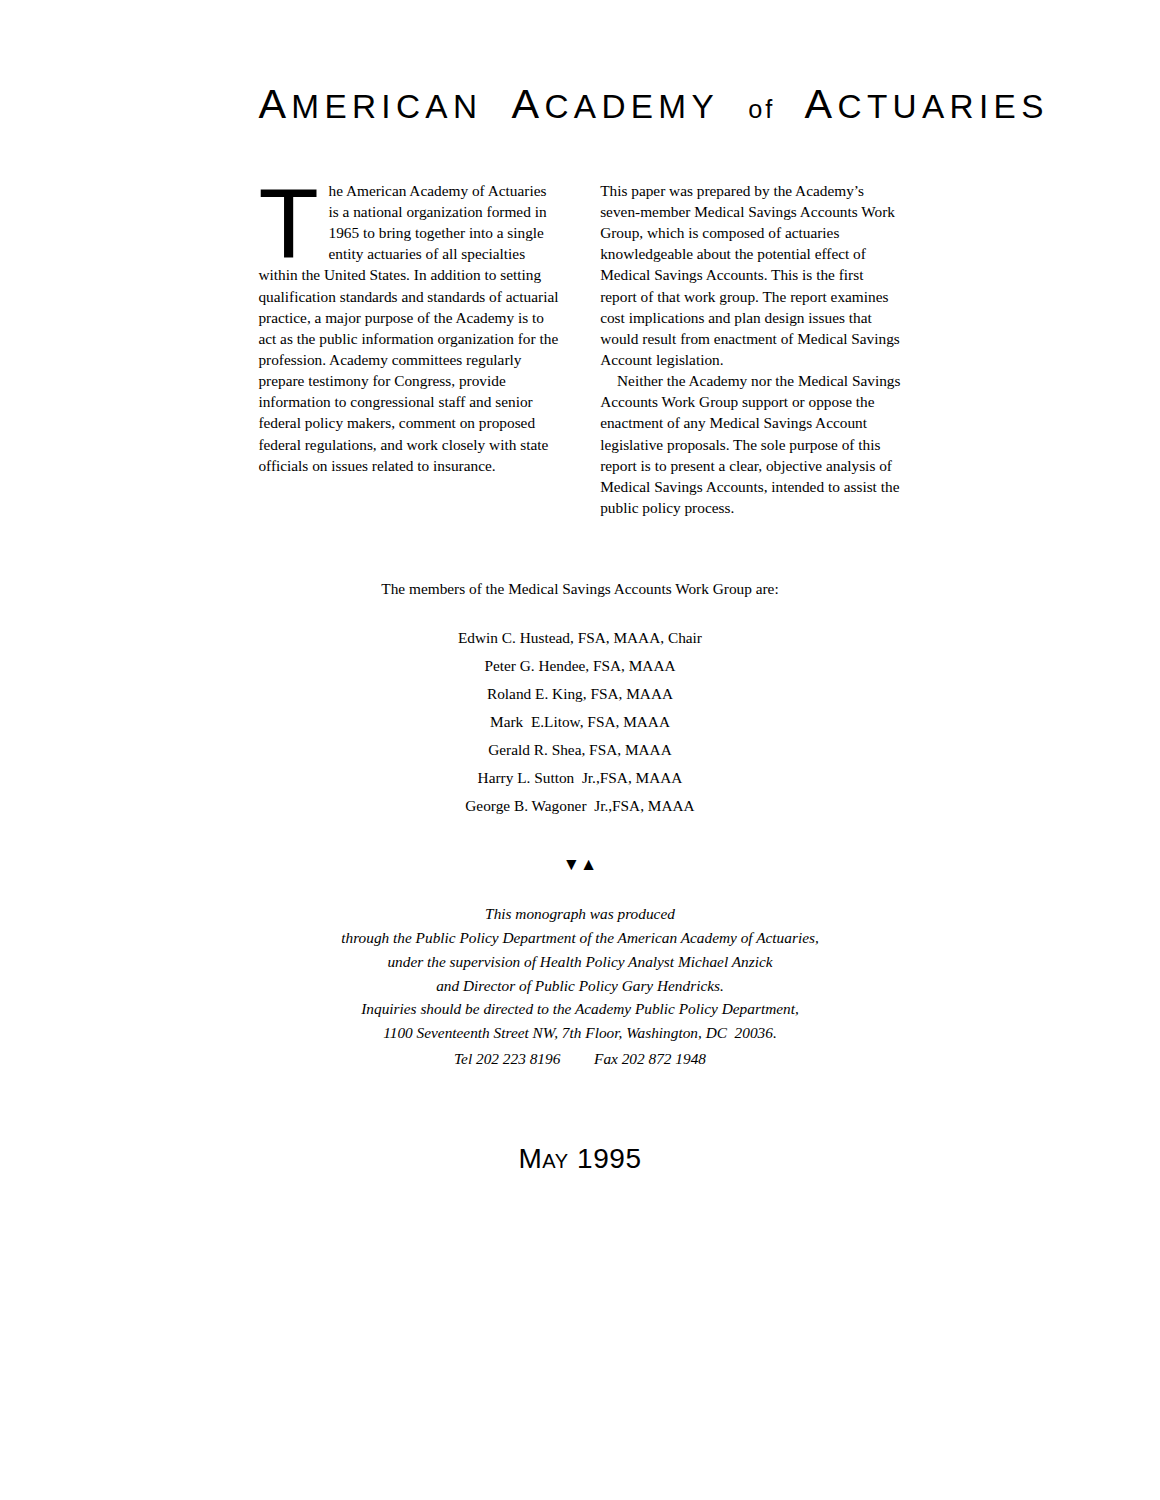AMERICAN ACADEMY of ACTUARIES
The American Academy of Actuaries is a national organization formed in 1965 to bring together into a single entity actuaries of all specialties within the United States. In addition to setting qualification standards and standards of actuarial practice, a major purpose of the Academy is to act as the public information organization for the profession. Academy committees regularly prepare testimony for Congress, provide information to congressional staff and senior federal policy makers, comment on proposed federal regulations, and work closely with state officials on issues related to insurance.
This paper was prepared by the Academy’s seven-member Medical Savings Accounts Work Group, which is composed of actuaries knowledgeable about the potential effect of Medical Savings Accounts. This is the first report of that work group. The report examines cost implications and plan design issues that would result from enactment of Medical Savings Account legislation.
Neither the Academy nor the Medical Savings Accounts Work Group support or oppose the enactment of any Medical Savings Account legislative proposals. The sole purpose of this report is to present a clear, objective analysis of Medical Savings Accounts, intended to assist the public policy process.
The members of the Medical Savings Accounts Work Group are:
Edwin C. Hustead, FSA, MAAA, Chair
Peter G. Hendee, FSA, MAAA
Roland E. King, FSA, MAAA
Mark E.Litow, FSA, MAAA
Gerald R. Shea, FSA, MAAA
Harry L. Sutton Jr.,FSA, MAAA
George B. Wagoner Jr.,FSA, MAAA
▼▲
This monograph was produced
through the Public Policy Department of the American Academy of Actuaries,
under the supervision of Health Policy Analyst Michael Anzick
and Director of Public Policy Gary Hendricks.
Inquiries should be directed to the Academy Public Policy Department,
1100 Seventeenth Street NW, 7th Floor, Washington, DC 20036.
Tel 202 223 8196 Fax 202 872 1948
MAY 1995